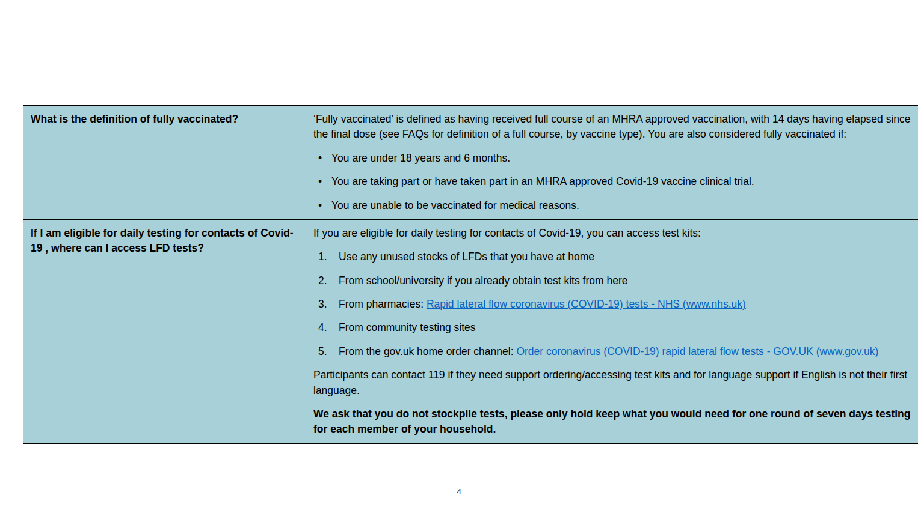| What is the definition of fully vaccinated? | ‘Fully vaccinated’ is defined as having received full course of an MHRA approved vaccination, with 14 days having elapsed since the final dose (see FAQs for definition of a full course, by vaccine type). You are also considered fully vaccinated if: You are under 18 years and 6 months. You are taking part or have taken part in an MHRA approved Covid-19 vaccine clinical trial. You are unable to be vaccinated for medical reasons. |
| If I am eligible for daily testing for contacts of Covid-19 , where can I access LFD tests? | If you are eligible for daily testing for contacts of Covid-19, you can access test kits: Use any unused stocks of LFDs that you have at home From school/university if you already obtain test kits from here From pharmacies: Rapid lateral flow coronavirus (COVID-19) tests - NHS (www.nhs.uk) From community testing sites From the gov.uk home order channel: Order coronavirus (COVID-19) rapid lateral flow tests - GOV.UK (www.gov.uk) Participants can contact 119 if they need support ordering/accessing test kits and for language support if English is not their first language. We ask that you do not stockpile tests, please only hold keep what you would need for one round of seven days testing for each member of your household. |
4